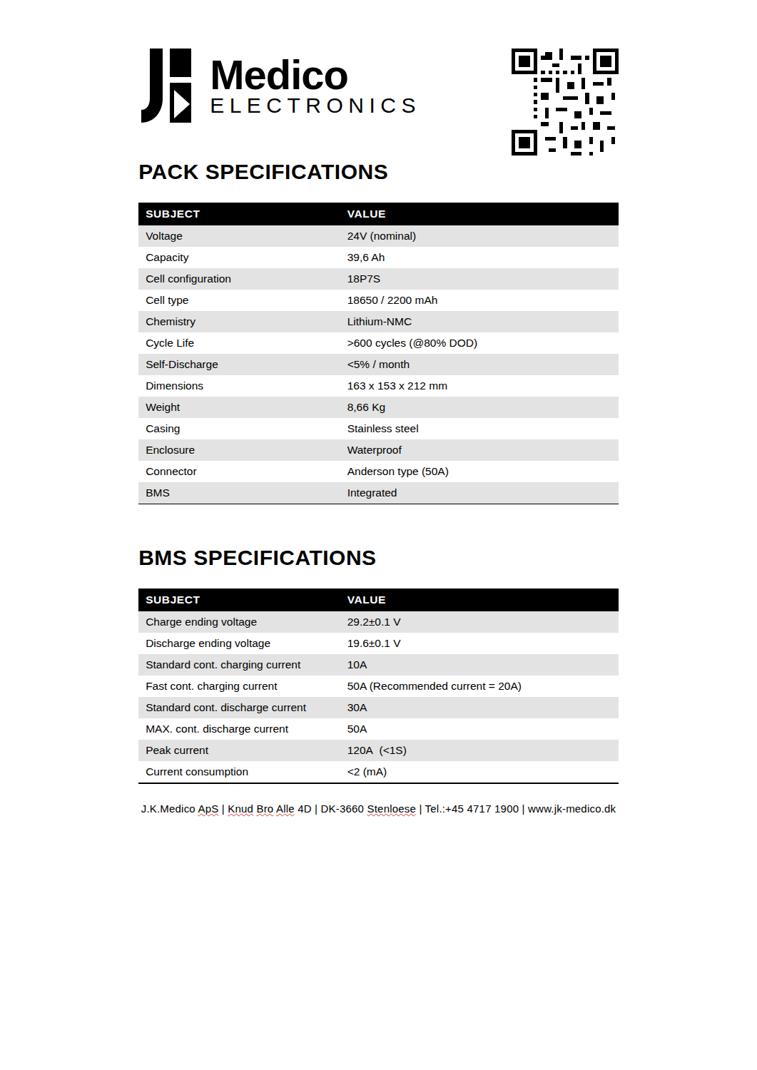Medico
ELECTRONICS
PACK SPECIFICATIONS
| SUBJECT | VALUE |
| --- | --- |
| Voltage | 24V (nominal) |
| Capacity | 39,6 Ah |
| Cell configuration | 18P7S |
| Cell type | 18650 / 2200 mAh |
| Chemistry | Lithium-NMC |
| Cycle Life | >600 cycles (@80% DOD) |
| Self-Discharge | <5% / month |
| Dimensions | 163 x 153 x 212 mm |
| Weight | 8,66 Kg |
| Casing | Stainless steel |
| Enclosure | Waterproof |
| Connector | Anderson type (50A) |
| BMS | Integrated |
BMS SPECIFICATIONS
| SUBJECT | VALUE |
| --- | --- |
| Charge ending voltage | 29.2±0.1 V |
| Discharge ending voltage | 19.6±0.1 V |
| Standard cont. charging current | 10A |
| Fast cont. charging current | 50A (Recommended current = 20A) |
| Standard cont. discharge current | 30A |
| MAX. cont. discharge current | 50A |
| Peak current | 120A (<1S) |
| Current consumption | <2 (mA) |
J.K.Medico ApS | Knud Bro Alle 4D | DK-3660 Stenloese | Tel.:+45 4717 1900 | www.jk-medico.dk